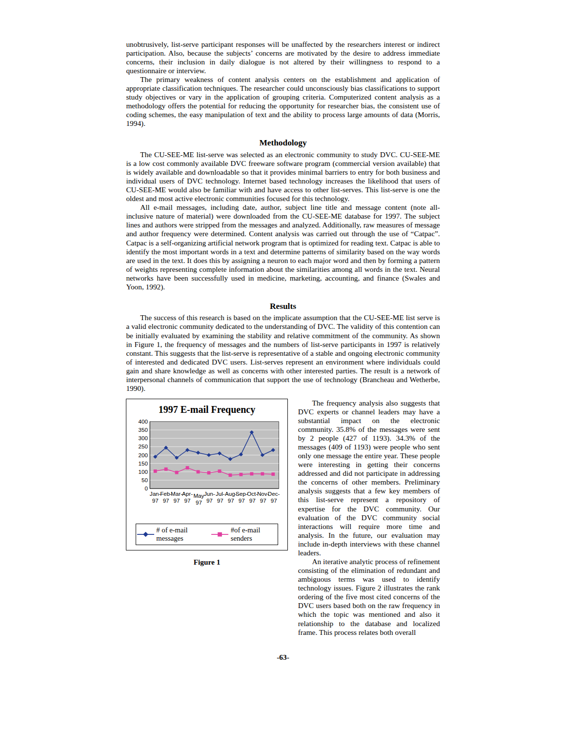unobtrusively, list-serve participant responses will be unaffected by the researchers interest or indirect participation. Also, because the subjects’ concerns are motivated by the desire to address immediate concerns, their inclusion in daily dialogue is not altered by their willingness to respond to a questionnaire or interview.
The primary weakness of content analysis centers on the establishment and application of appropriate classification techniques. The researcher could unconsciously bias classifications to support study objectives or vary in the application of grouping criteria. Computerized content analysis as a methodology offers the potential for reducing the opportunity for researcher bias, the consistent use of coding schemes, the easy manipulation of text and the ability to process large amounts of data (Morris, 1994).
Methodology
The CU-SEE-ME list-serve was selected as an electronic community to study DVC. CU-SEE-ME is a low cost commonly available DVC freeware software program (commercial version available) that is widely available and downloadable so that it provides minimal barriers to entry for both business and individual users of DVC technology. Internet based technology increases the likelihood that users of CU-SEE-ME would also be familiar with and have access to other list-serves. This list-serve is one the oldest and most active electronic communities focused for this technology.
All e-mail messages, including date, author, subject line title and message content (note all-inclusive nature of material) were downloaded from the CU-SEE-ME database for 1997. The subject lines and authors were stripped from the messages and analyzed. Additionally, raw measures of message and author frequency were determined. Content analysis was carried out through the use of “Catpac”. Catpac is a self-organizing artificial network program that is optimized for reading text. Catpac is able to identify the most important words in a text and determine patterns of similarity based on the way words are used in the text. It does this by assigning a neuron to each major word and then by forming a pattern of weights representing complete information about the similarities among all words in the text. Neural networks have been successfully used in medicine, marketing, accounting, and finance (Swales and Yoon, 1992).
Results
The success of this research is based on the implicate assumption that the CU-SEE-ME list serve is a valid electronic community dedicated to the understanding of DVC. The validity of this contention can be initially evaluated by examining the stability and relative commitment of the community. As shown in Figure 1, the frequency of messages and the numbers of list-serve participants in 1997 is relatively constant. This suggests that the list-serve is representative of a stable and ongoing electronic community of interested and dedicated DVC users. List-serves represent an environment where individuals could gain and share knowledge as well as concerns with other interested parties. The result is a network of interpersonal channels of communication that support the use of technology (Brancheau and Wetherbe, 1990).
1997 E-mail Frequency
400 350 300 250 200 150 100 50 0 Jan-97 Feb-97 Mar-97 Apr-97 May97 Jun-97 Jul-97 Aug-97 Sep-97 Oct-97 Nov-97 Dec-97
# of e-mail messages #of e-mail senders
Figure 1
The frequency analysis also suggests that DVC experts or channel leaders may have a substantial impact on the electronic community. 35.8% of the messages were sent by 2 people (427 of 1193). 34.3% of the messages (409 of 1193) were people who sent only one message the entire year. These people were interesting in getting their concerns addressed and did not participate in addressing the concerns of other members. Preliminary analysis suggests that a few key members of this list-serve represent a repository of expertise for the DVC community. Our evaluation of the DVC community social interactions will require more time and analysis. In the future, our evaluation may include in-depth interviews with these channel leaders.
An iterative analytic process of refinement consisting of the elimination of redundant and ambiguous terms was used to identify technology issues. Figure 2 illustrates the rank ordering of the five most cited concerns of the DVC users based both on the raw frequency in which the topic was mentioned and also it relationship to the database and localized frame. This process relates both overall
-63-